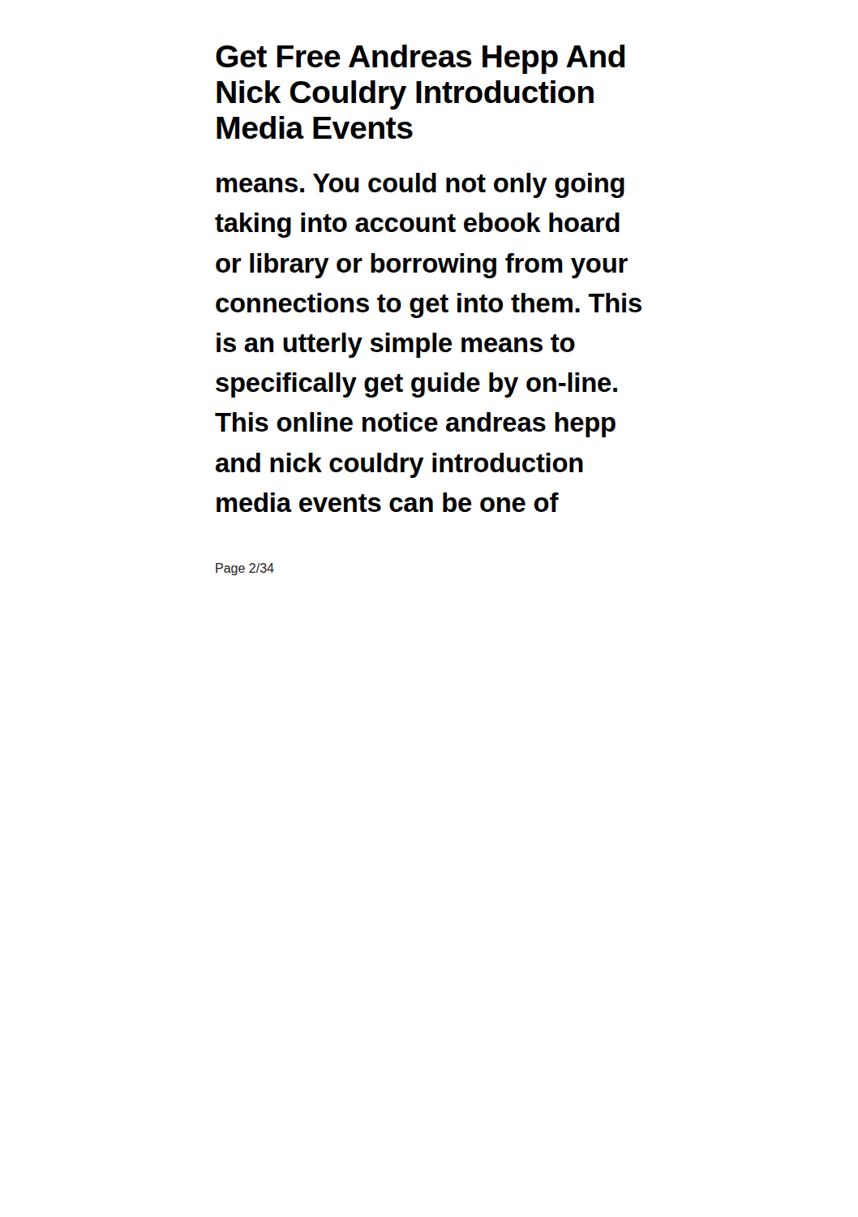Get Free Andreas Hepp And Nick Couldry Introduction Media Events
means. You could not only going taking into account ebook hoard or library or borrowing from your connections to get into them. This is an utterly simple means to specifically get guide by on-line. This online notice andreas hepp and nick couldry introduction media events can be one of
Page 2/34